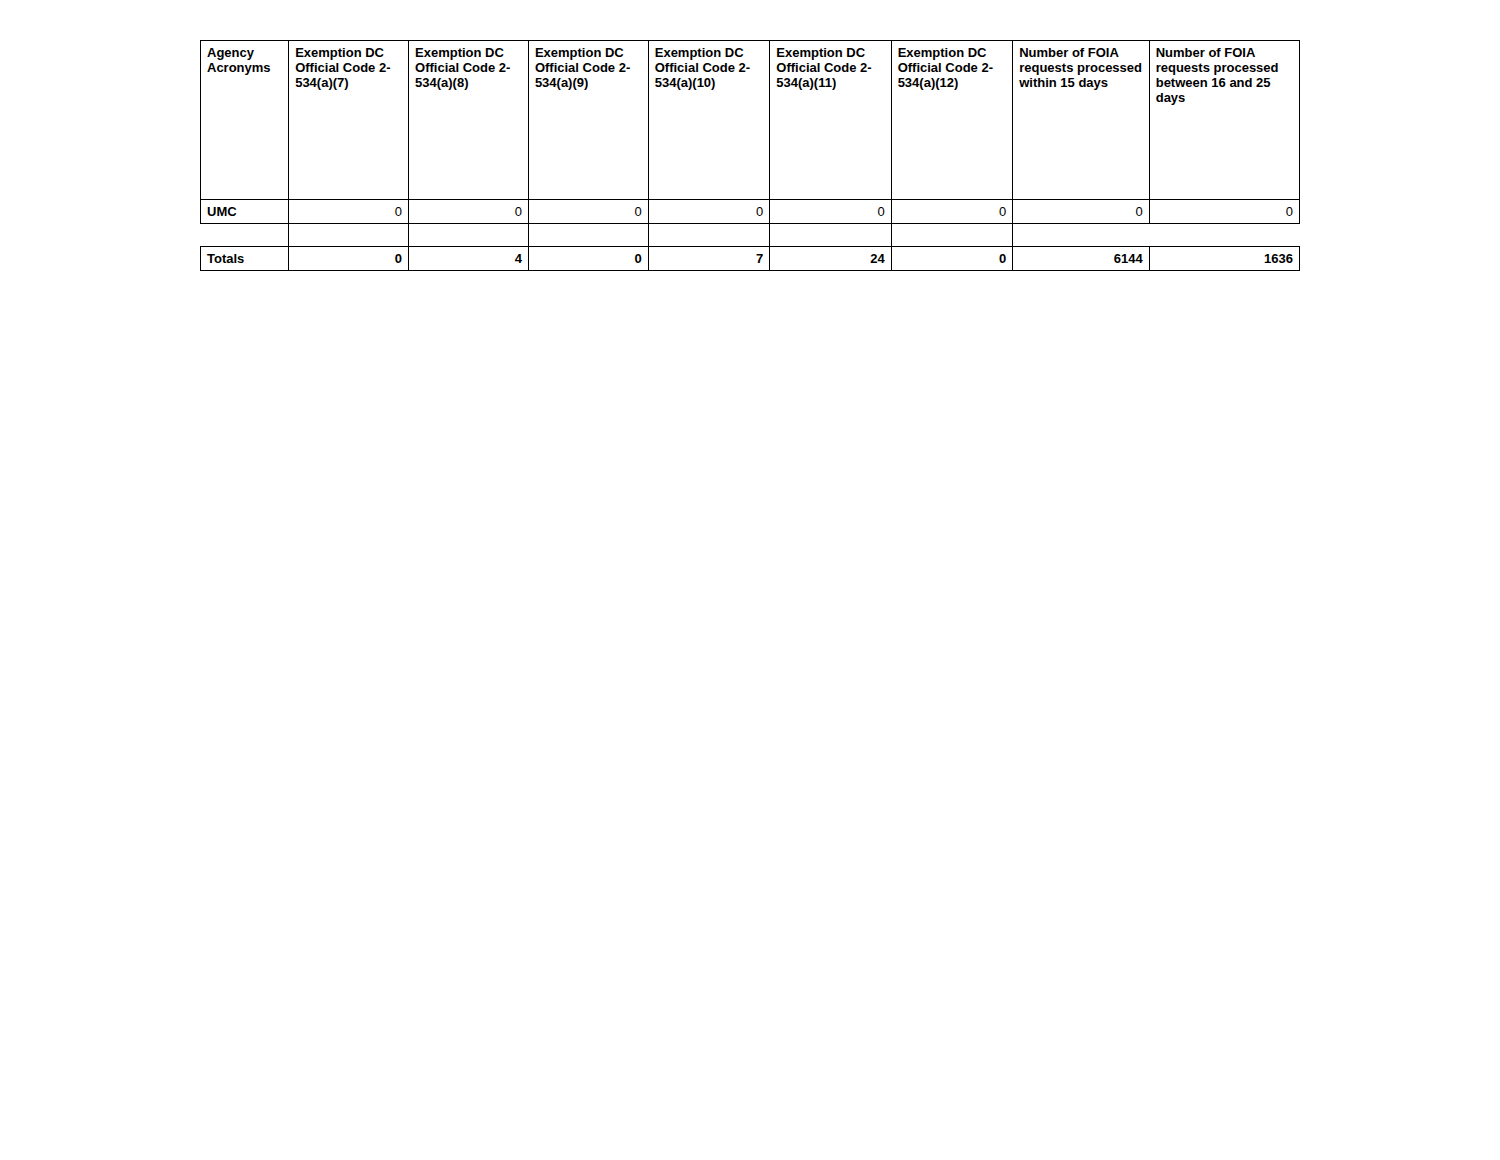| Agency Acronyms | Exemption DC Official Code 2-534(a)(7) | Exemption DC Official Code 2-534(a)(8) | Exemption DC Official Code 2-534(a)(9) | Exemption DC Official Code 2-534(a)(10) | Exemption DC Official Code 2-534(a)(11) | Exemption DC Official Code 2-534(a)(12) | Number of FOIA requests processed within 15 days | Number of FOIA requests processed between 16 and 25 days |
| --- | --- | --- | --- | --- | --- | --- | --- | --- |
| UMC | 0 | 0 | 0 | 0 | 0 | 0 | 0 | 0 |
| Totals | 0 | 4 | 0 | 7 | 24 | 0 | 6144 | 1636 |